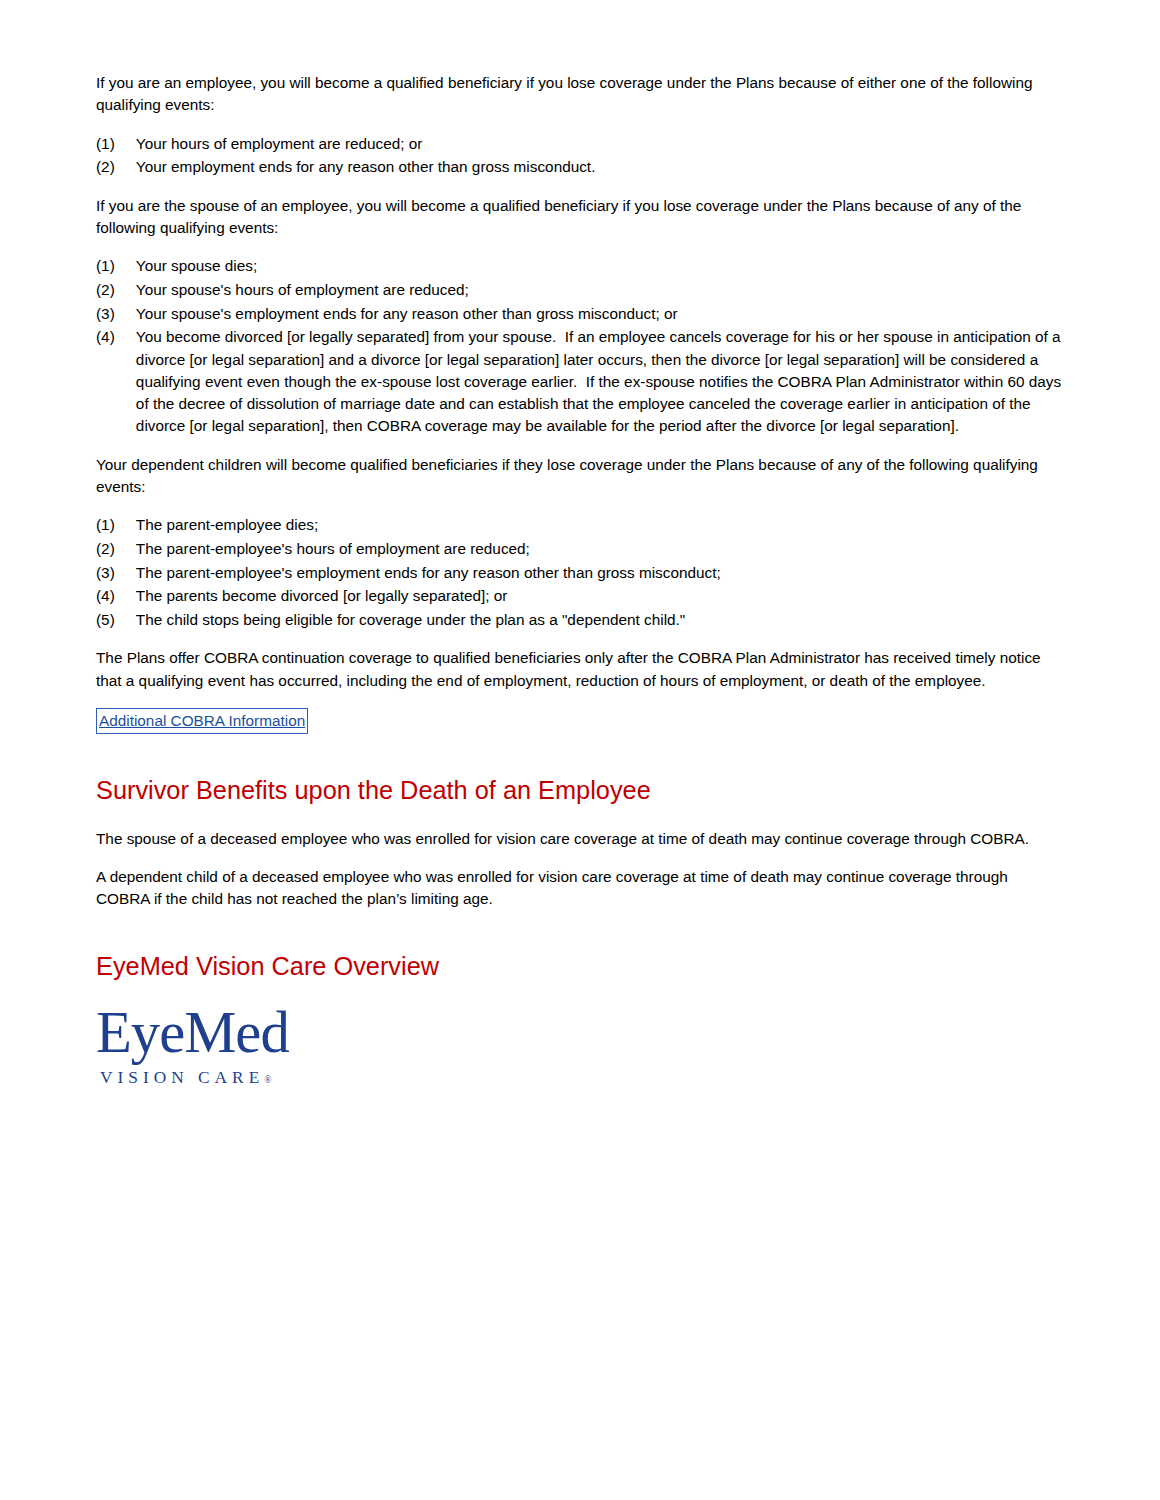If you are an employee, you will become a qualified beneficiary if you lose coverage under the Plans because of either one of the following qualifying events:
(1) Your hours of employment are reduced; or
(2) Your employment ends for any reason other than gross misconduct.
If you are the spouse of an employee, you will become a qualified beneficiary if you lose coverage under the Plans because of any of the following qualifying events:
(1) Your spouse dies;
(2) Your spouse's hours of employment are reduced;
(3) Your spouse's employment ends for any reason other than gross misconduct; or
(4) You become divorced [or legally separated] from your spouse. If an employee cancels coverage for his or her spouse in anticipation of a divorce [or legal separation] and a divorce [or legal separation] later occurs, then the divorce [or legal separation] will be considered a qualifying event even though the ex-spouse lost coverage earlier. If the ex-spouse notifies the COBRA Plan Administrator within 60 days of the decree of dissolution of marriage date and can establish that the employee canceled the coverage earlier in anticipation of the divorce [or legal separation], then COBRA coverage may be available for the period after the divorce [or legal separation].
Your dependent children will become qualified beneficiaries if they lose coverage under the Plans because of any of the following qualifying events:
(1) The parent-employee dies;
(2) The parent-employee's hours of employment are reduced;
(3) The parent-employee's employment ends for any reason other than gross misconduct;
(4) The parents become divorced [or legally separated]; or
(5) The child stops being eligible for coverage under the plan as a "dependent child."
The Plans offer COBRA continuation coverage to qualified beneficiaries only after the COBRA Plan Administrator has received timely notice that a qualifying event has occurred, including the end of employment, reduction of hours of employment, or death of the employee.
Additional COBRA Information
Survivor Benefits upon the Death of an Employee
The spouse of a deceased employee who was enrolled for vision care coverage at time of death may continue coverage through COBRA.
A dependent child of a deceased employee who was enrolled for vision care coverage at time of death may continue coverage through COBRA if the child has not reached the plan’s limiting age.
EyeMed Vision Care Overview
EyeMed
VISION CARE®